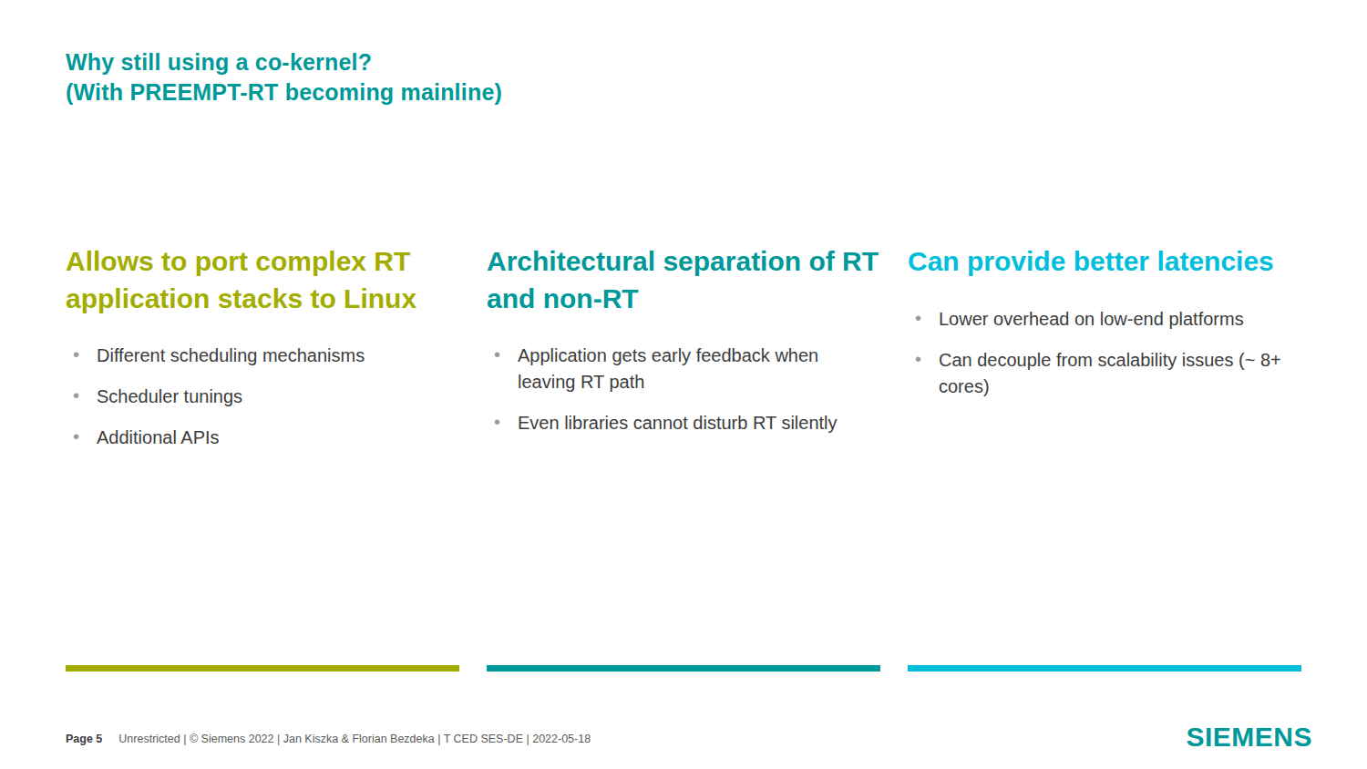Why still using a co-kernel?
(With PREEMPT-RT becoming mainline)
Allows to port complex RT application stacks to Linux
Different scheduling mechanisms
Scheduler tunings
Additional APIs
Architectural separation of RT and non-RT
Application gets early feedback when leaving RT path
Even libraries cannot disturb RT silently
Can provide better latencies
Lower overhead on low-end platforms
Can decouple from scalability issues (~ 8+ cores)
Page 5 Unrestricted | © Siemens 2022 | Jan Kiszka & Florian Bezdeka | T CED SES-DE | 2022-05-18
SIEMENS